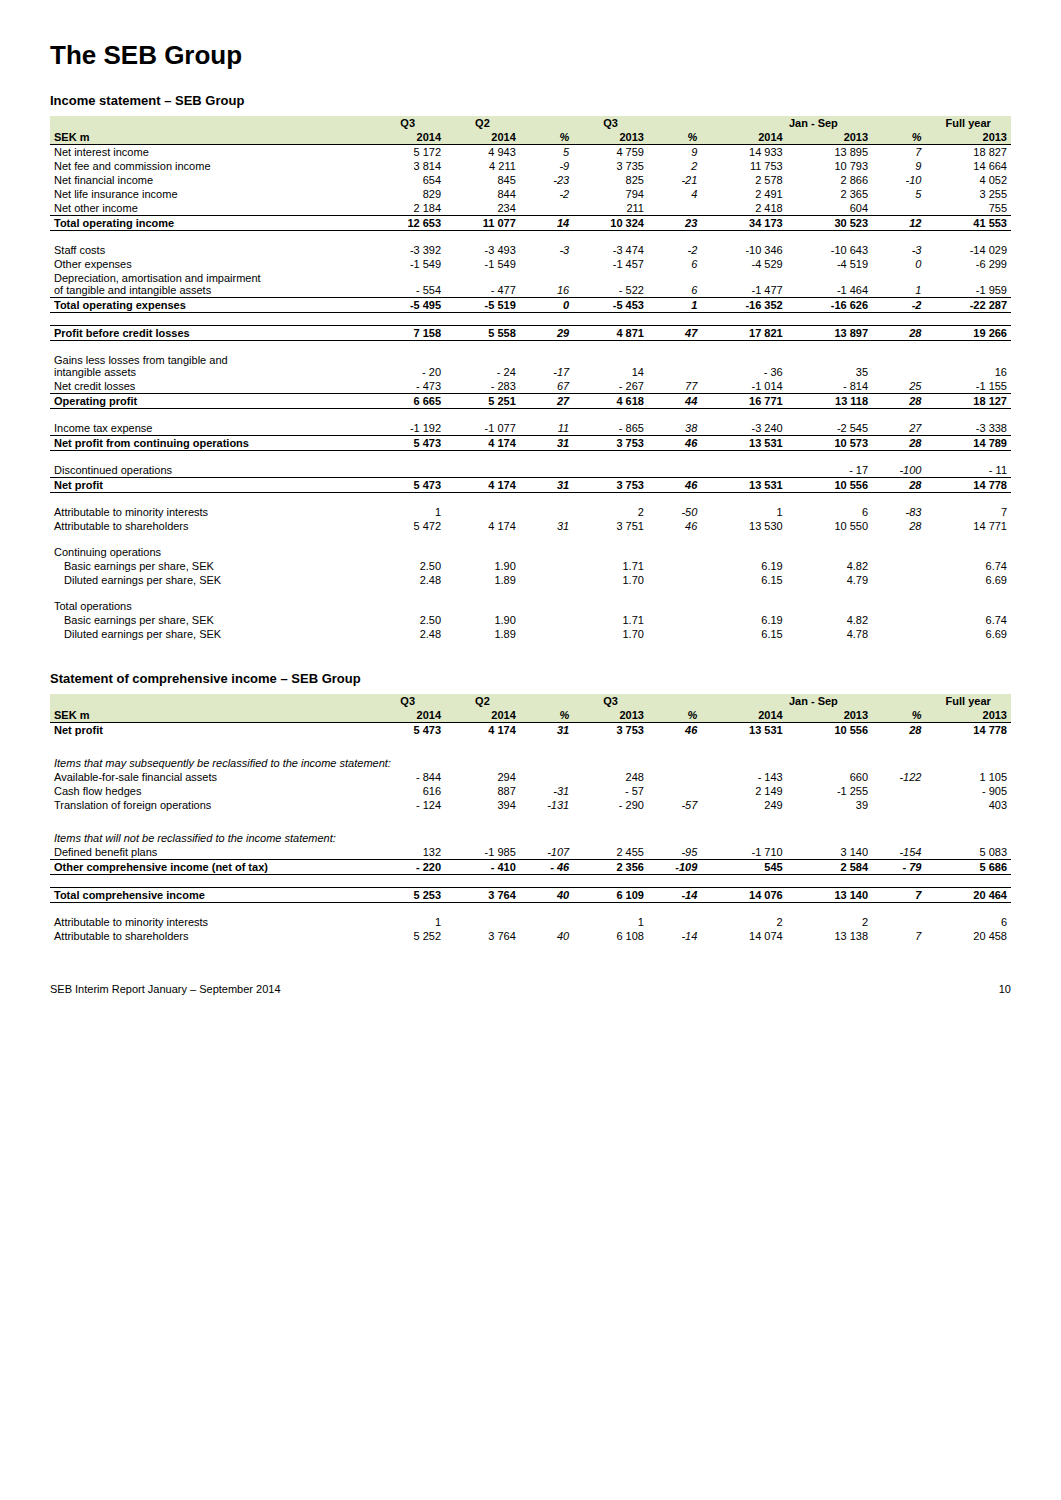The SEB Group
Income statement – SEB Group
| | Q3 | Q2 | | Q3 | | Jan - Sep | Full year |
| --- | --- | --- | --- | --- | --- | --- | --- |
| SEK m | 2014 | 2014 | % | 2013 | % | 2014 | 2013 | % | 2013 |
| Net interest income | 5 172 | 4 943 | 5 | 4 759 | 9 | 14 933 | 13 895 | 7 | 18 827 |
| Net fee and commission income | 3 814 | 4 211 | -9 | 3 735 | 2 | 11 753 | 10 793 | 9 | 14 664 |
| Net financial income | 654 | 845 | -23 | 825 | -21 | 2 578 | 2 866 | -10 | 4 052 |
| Net life insurance income | 829 | 844 | -2 | 794 | 4 | 2 491 | 2 365 | 5 | 3 255 |
| Net other income | 2 184 | 234 | | 211 | | 2 418 | 604 | | 755 |
| Total operating income | 12 653 | 11 077 | 14 | 10 324 | 23 | 34 173 | 30 523 | 12 | 41 553 |
| Staff costs | -3 392 | -3 493 | -3 | -3 474 | -2 | -10 346 | -10 643 | -3 | -14 029 |
| Other expenses | -1 549 | -1 549 | | -1 457 | 6 | -4 529 | -4 519 | 0 | -6 299 |
| Depreciation, amortisation and impairment of tangible and intangible assets | - 554 | - 477 | 16 | - 522 | 6 | -1 477 | -1 464 | 1 | -1 959 |
| Total operating expenses | -5 495 | -5 519 | 0 | -5 453 | 1 | -16 352 | -16 626 | -2 | -22 287 |
| Profit before credit losses | 7 158 | 5 558 | 29 | 4 871 | 47 | 17 821 | 13 897 | 28 | 19 266 |
| Gains less losses from tangible and intangible assets | - 20 | - 24 | -17 | 14 | | - 36 | 35 | | 16 |
| Net credit losses | - 473 | - 283 | 67 | - 267 | 77 | -1 014 | - 814 | 25 | -1 155 |
| Operating profit | 6 665 | 5 251 | 27 | 4 618 | 44 | 16 771 | 13 118 | 28 | 18 127 |
| Income tax expense | -1 192 | -1 077 | 11 | - 865 | 38 | -3 240 | -2 545 | 27 | -3 338 |
| Net profit from continuing operations | 5 473 | 4 174 | 31 | 3 753 | 46 | 13 531 | 10 573 | 28 | 14 789 |
| Discontinued operations | | | | | | | - 17 | -100 | - 11 |
| Net profit | 5 473 | 4 174 | 31 | 3 753 | 46 | 13 531 | 10 556 | 28 | 14 778 |
| Attributable to minority interests | 1 | | | 2 | -50 | 1 | 6 | -83 | 7 |
| Attributable to shareholders | 5 472 | 4 174 | 31 | 3 751 | 46 | 13 530 | 10 550 | 28 | 14 771 |
| Continuing operations | |
| Basic earnings per share, SEK | 2.50 | 1.90 | | 1.71 | | 6.19 | 4.82 | | 6.74 |
| Diluted earnings per share, SEK | 2.48 | 1.89 | | 1.70 | | 6.15 | 4.79 | | 6.69 |
| Total operations | |
| Basic earnings per share, SEK | 2.50 | 1.90 | | 1.71 | | 6.19 | 4.82 | | 6.74 |
| Diluted earnings per share, SEK | 2.48 | 1.89 | | 1.70 | | 6.15 | 4.78 | | 6.69 |
Statement of comprehensive income – SEB Group
| | Q3 | Q2 | | Q3 | | Jan - Sep | Full year |
| --- | --- | --- | --- | --- | --- | --- | --- |
| SEK m | 2014 | 2014 | % | 2013 | % | 2014 | 2013 | % | 2013 |
| Net profit | 5 473 | 4 174 | 31 | 3 753 | 46 | 13 531 | 10 556 | 28 | 14 778 |
| Items that may subsequently be reclassified to the income statement: |
| Available-for-sale financial assets | - 844 | 294 | | 248 | | - 143 | 660 | -122 | 1 105 |
| Cash flow hedges | 616 | 887 | -31 | - 57 | | 2 149 | -1 255 | | - 905 |
| Translation of foreign operations | - 124 | 394 | -131 | - 290 | -57 | 249 | 39 | | 403 |
| Items that will not be reclassified to the income statement: |
| Defined benefit plans | 132 | -1 985 | -107 | 2 455 | -95 | -1 710 | 3 140 | -154 | 5 083 |
| Other comprehensive income (net of tax) | - 220 | - 410 | - 46 | 2 356 | -109 | 545 | 2 584 | - 79 | 5 686 |
| Total comprehensive income | 5 253 | 3 764 | 40 | 6 109 | -14 | 14 076 | 13 140 | 7 | 20 464 |
| Attributable to minority interests | 1 | | | 1 | | 2 | 2 | | 6 |
| Attributable to shareholders | 5 252 | 3 764 | 40 | 6 108 | -14 | 14 074 | 13 138 | 7 | 20 458 |
SEB Interim Report January – September 2014 10